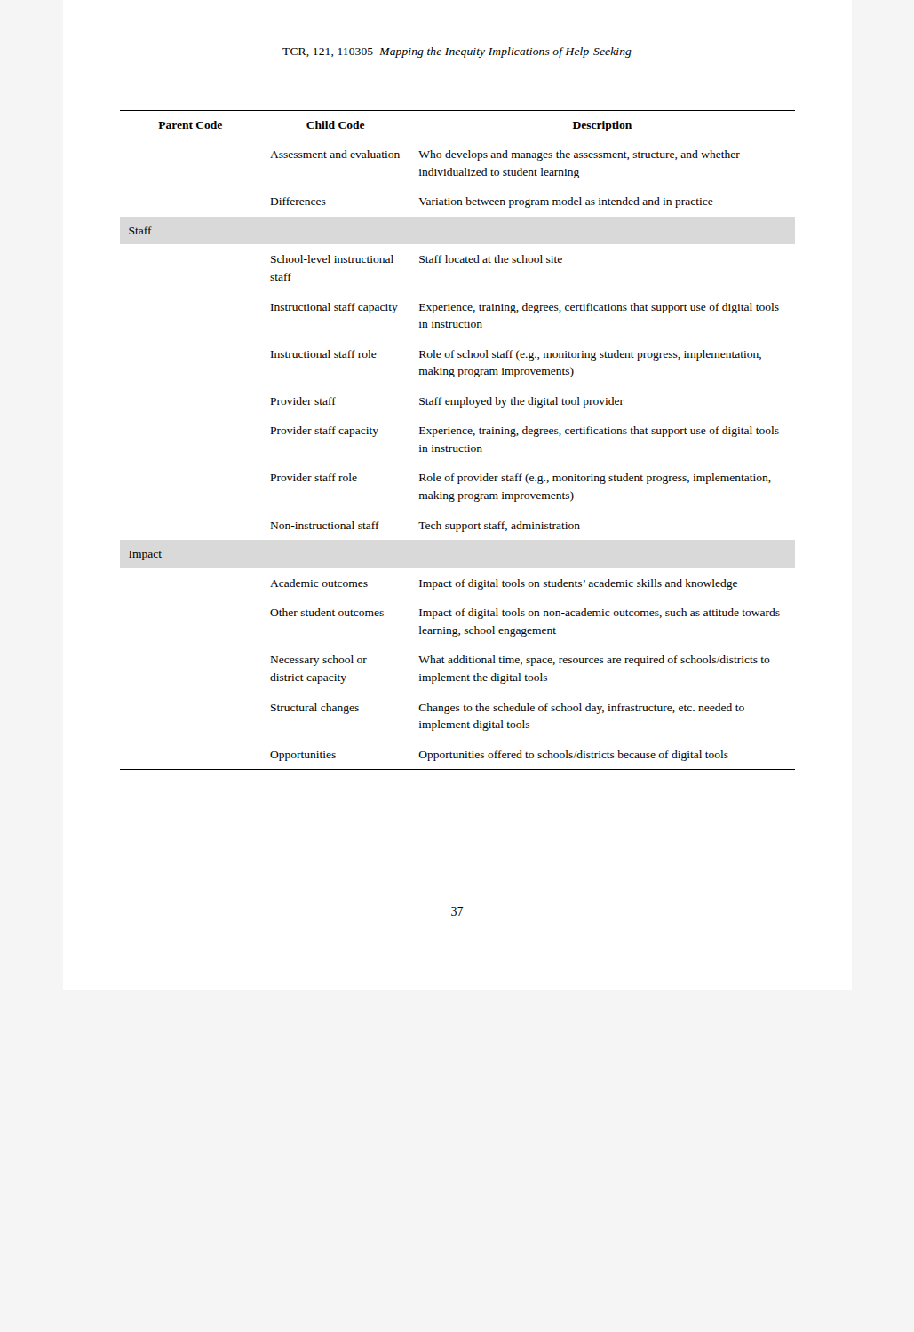TCR, 121, 110305 Mapping the Inequity Implications of Help-Seeking
| Parent Code | Child Code | Description |
| --- | --- | --- |
| | Assessment and evaluation | Who develops and manages the assessment, structure, and whether individualized to student learning |
| | Differences | Variation between program model as intended and in practice |
| Staff | | |
| | School-level instructional staff | Staff located at the school site |
| | Instructional staff capacity | Experience, training, degrees, certifications that support use of digital tools in instruction |
| | Instructional staff role | Role of school staff (e.g., monitoring student progress, implementation, making program improvements) |
| | Provider staff | Staff employed by the digital tool provider |
| | Provider staff capacity | Experience, training, degrees, certifications that support use of digital tools in instruction |
| | Provider staff role | Role of provider staff (e.g., monitoring student progress, implementation, making program improvements) |
| | Non-instructional staff | Tech support staff, administration |
| Impact | | |
| | Academic outcomes | Impact of digital tools on students’ academic skills and knowledge |
| | Other student outcomes | Impact of digital tools on non-academic outcomes, such as attitude towards learning, school engagement |
| | Necessary school or district capacity | What additional time, space, resources are required of schools/districts to implement the digital tools |
| | Structural changes | Changes to the schedule of school day, infrastructure, etc. needed to implement digital tools |
| | Opportunities | Opportunities offered to schools/districts because of digital tools |
37